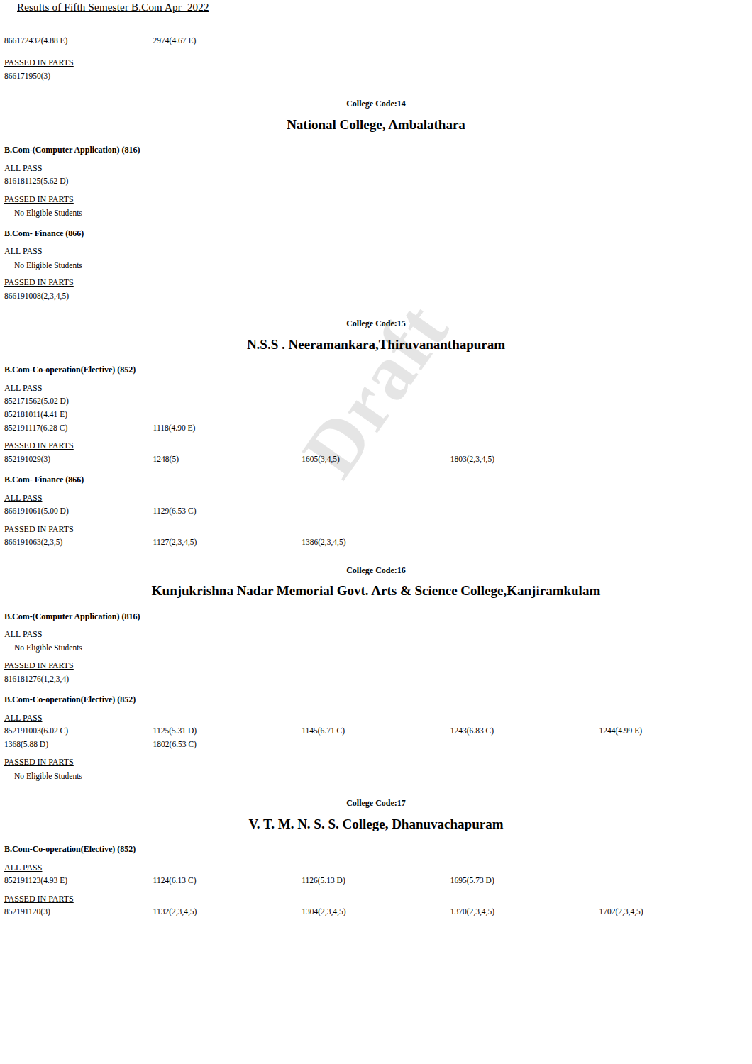Draft
Results of Fifth Semester B.Com Apr 2022
| 866172432(4.88 E) | 2974(4.67 E) | | | |
PASSED IN PARTS
| 866171950(3) | | | | |
College Code:14
National College, Ambalathara
B.Com-(Computer Application) (816)
ALL PASS
| 816181125(5.62 D) | | | | |
PASSED IN PARTS
No Eligible Students
B.Com- Finance (866)
ALL PASS
No Eligible Students
PASSED IN PARTS
| 866191008(2,3,4,5) | | | | |
College Code:15
N.S.S . Neeramankara,Thiruvananthapuram
B.Com-Co-operation(Elective) (852)
ALL PASS
| 852171562(5.02 D) | | | | |
| 852181011(4.41 E) | | | | |
| 852191117(6.28 C) | 1118(4.90 E) | | | |
PASSED IN PARTS
| 852191029(3) | 1248(5) | 1605(3,4,5) | 1803(2,3,4,5) | |
B.Com- Finance (866)
ALL PASS
| 866191061(5.00 D) | 1129(6.53 C) | | | |
PASSED IN PARTS
| 866191063(2,3,5) | 1127(2,3,4,5) | 1386(2,3,4,5) | | |
College Code:16
Kunjukrishna Nadar Memorial Govt. Arts & Science College,Kanjiramkulam
B.Com-(Computer Application) (816)
ALL PASS
No Eligible Students
PASSED IN PARTS
| 816181276(1,2,3,4) | | | | |
B.Com-Co-operation(Elective) (852)
ALL PASS
| 852191003(6.02 C) | 1125(5.31 D) | 1145(6.71 C) | 1243(6.83 C) | 1244(4.99 E) |
| 1368(5.88 D) | 1802(6.53 C) | | | |
PASSED IN PARTS
No Eligible Students
College Code:17
V. T. M. N. S. S. College, Dhanuvachapuram
B.Com-Co-operation(Elective) (852)
ALL PASS
| 852191123(4.93 E) | 1124(6.13 C) | 1126(5.13 D) | 1695(5.73 D) | |
PASSED IN PARTS
| 852191120(3) | 1132(2,3,4,5) | 1304(2,3,4,5) | 1370(2,3,4,5) | 1702(2,3,4,5) |